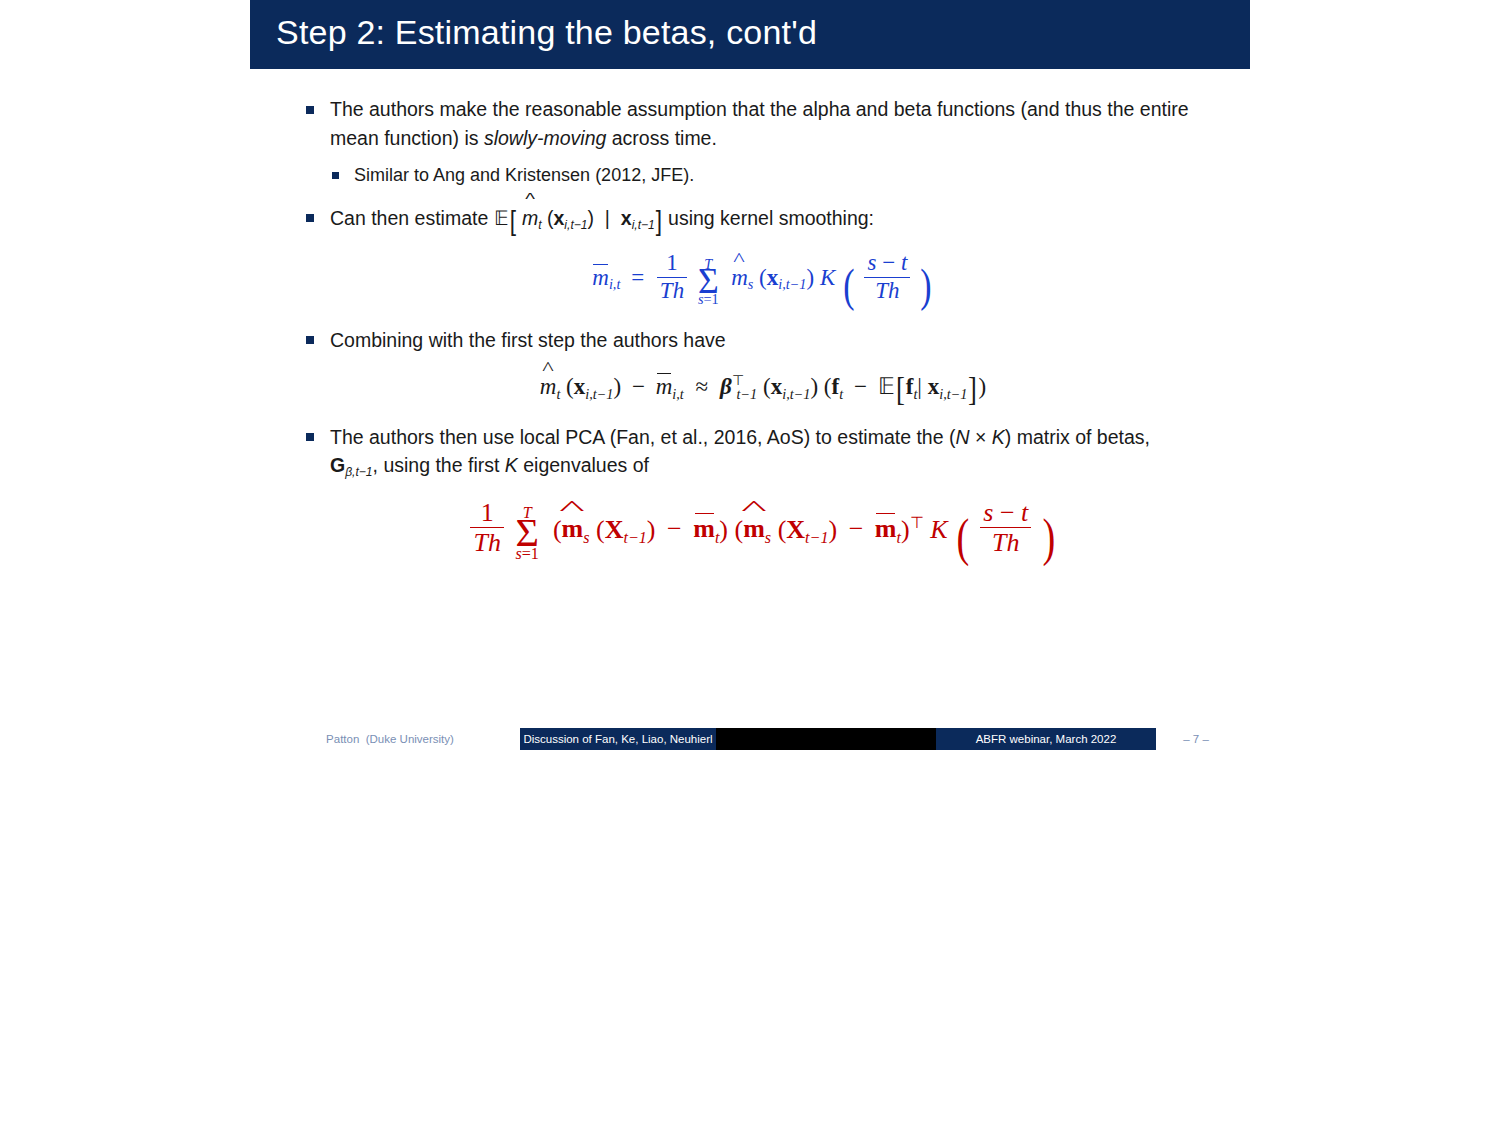Step 2: Estimating the betas, cont'd
The authors make the reasonable assumption that the alpha and beta functions (and thus the entire mean function) is slowly-moving across time.
Similar to Ang and Kristensen (2012, JFE).
Can then estimate 𝔼[ mt (xi,t−1) | xi,t−1] using kernel smoothing:
mi,t = 1 Th ΣTs=1 ms (xi,t−1) K ( s − t Th )
Combining with the first step the authors have
mt (xi,t−1) − mi,t ≈ β⊤t−1 (xi,t−1) (ft − 𝔼[ft| xi,t−1])
The authors then use local PCA (Fan, et al., 2016, AoS) to estimate the (N × K) matrix of betas, Gβ,t−1, using the first K eigenvalues of
1 Th ΣTs=1 (ms (Xt−1) − mt) (ms (Xt−1) − mt)⊤ K ( s − t Th )
Patton (Duke University)
Discussion of Fan, Ke, Liao, Neuhierl
ABFR webinar, March 2022
– 7 –